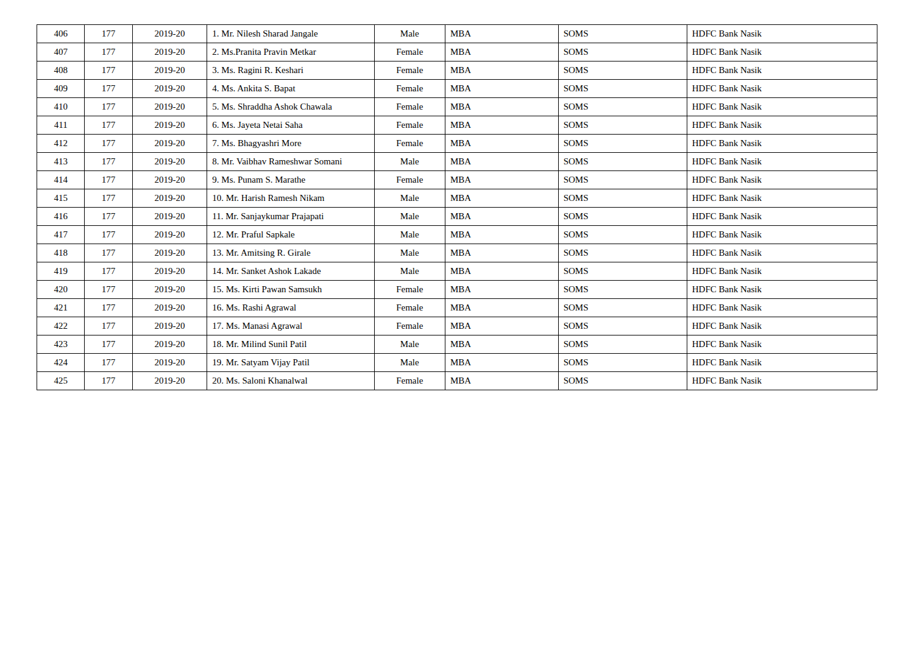| 406 | 177 | 2019-20 | 1. Mr. Nilesh Sharad Jangale | Male | MBA | SOMS | HDFC Bank Nasik |
| 407 | 177 | 2019-20 | 2. Ms.Pranita Pravin Metkar | Female | MBA | SOMS | HDFC Bank Nasik |
| 408 | 177 | 2019-20 | 3. Ms. Ragini R. Keshari | Female | MBA | SOMS | HDFC Bank Nasik |
| 409 | 177 | 2019-20 | 4. Ms. Ankita S. Bapat | Female | MBA | SOMS | HDFC Bank Nasik |
| 410 | 177 | 2019-20 | 5. Ms. Shraddha Ashok Chawala | Female | MBA | SOMS | HDFC Bank Nasik |
| 411 | 177 | 2019-20 | 6. Ms. Jayeta Netai Saha | Female | MBA | SOMS | HDFC Bank Nasik |
| 412 | 177 | 2019-20 | 7. Ms. Bhagyashri More | Female | MBA | SOMS | HDFC Bank Nasik |
| 413 | 177 | 2019-20 | 8. Mr. Vaibhav Rameshwar Somani | Male | MBA | SOMS | HDFC Bank Nasik |
| 414 | 177 | 2019-20 | 9. Ms. Punam S. Marathe | Female | MBA | SOMS | HDFC Bank Nasik |
| 415 | 177 | 2019-20 | 10. Mr. Harish Ramesh Nikam | Male | MBA | SOMS | HDFC Bank Nasik |
| 416 | 177 | 2019-20 | 11. Mr. Sanjaykumar Prajapati | Male | MBA | SOMS | HDFC Bank Nasik |
| 417 | 177 | 2019-20 | 12. Mr. Praful Sapkale | Male | MBA | SOMS | HDFC Bank Nasik |
| 418 | 177 | 2019-20 | 13. Mr. Amitsing R. Girale | Male | MBA | SOMS | HDFC Bank Nasik |
| 419 | 177 | 2019-20 | 14. Mr. Sanket Ashok Lakade | Male | MBA | SOMS | HDFC Bank Nasik |
| 420 | 177 | 2019-20 | 15. Ms. Kirti Pawan Samsukh | Female | MBA | SOMS | HDFC Bank Nasik |
| 421 | 177 | 2019-20 | 16. Ms. Rashi Agrawal | Female | MBA | SOMS | HDFC Bank Nasik |
| 422 | 177 | 2019-20 | 17. Ms. Manasi Agrawal | Female | MBA | SOMS | HDFC Bank Nasik |
| 423 | 177 | 2019-20 | 18. Mr. Milind Sunil Patil | Male | MBA | SOMS | HDFC Bank Nasik |
| 424 | 177 | 2019-20 | 19. Mr. Satyam Vijay Patil | Male | MBA | SOMS | HDFC Bank Nasik |
| 425 | 177 | 2019-20 | 20. Ms. Saloni Khanalwal | Female | MBA | SOMS | HDFC Bank Nasik |